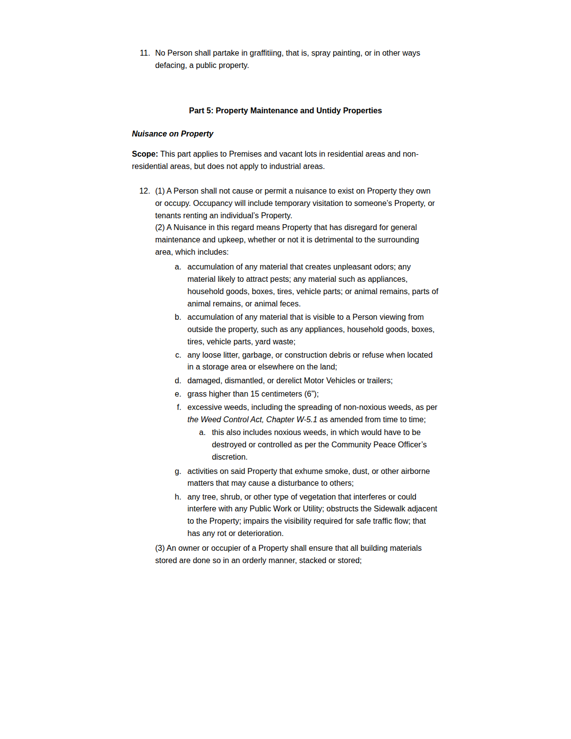No Person shall partake in graffitiing, that is, spray painting, or in other ways defacing, a public property.
Part 5: Property Maintenance and Untidy Properties
Nuisance on Property
Scope: This part applies to Premises and vacant lots in residential areas and non-residential areas, but does not apply to industrial areas.
(1) A Person shall not cause or permit a nuisance to exist on Property they own or occupy. Occupancy will include temporary visitation to someone’s Property, or tenants renting an individual’s Property.
(2) A Nuisance in this regard means Property that has disregard for general maintenance and upkeep, whether or not it is detrimental to the surrounding area, which includes:
accumulation of any material that creates unpleasant odors; any material likely to attract pests; any material such as appliances, household goods, boxes, tires, vehicle parts; or animal remains, parts of animal remains, or animal feces.
accumulation of any material that is visible to a Person viewing from outside the property, such as any appliances, household goods, boxes, tires, vehicle parts, yard waste;
any loose litter, garbage, or construction debris or refuse when located in a storage area or elsewhere on the land;
damaged, dismantled, or derelict Motor Vehicles or trailers;
grass higher than 15 centimeters (6”);
excessive weeds, including the spreading of non-noxious weeds, as per the Weed Control Act, Chapter W-5.1 as amended from time to time;
this also includes noxious weeds, in which would have to be destroyed or controlled as per the Community Peace Officer’s discretion.
activities on said Property that exhume smoke, dust, or other airborne matters that may cause a disturbance to others;
any tree, shrub, or other type of vegetation that interferes or could interfere with any Public Work or Utility; obstructs the Sidewalk adjacent to the Property; impairs the visibility required for safe traffic flow; that has any rot or deterioration.
(3) An owner or occupier of a Property shall ensure that all building materials stored are done so in an orderly manner, stacked or stored;